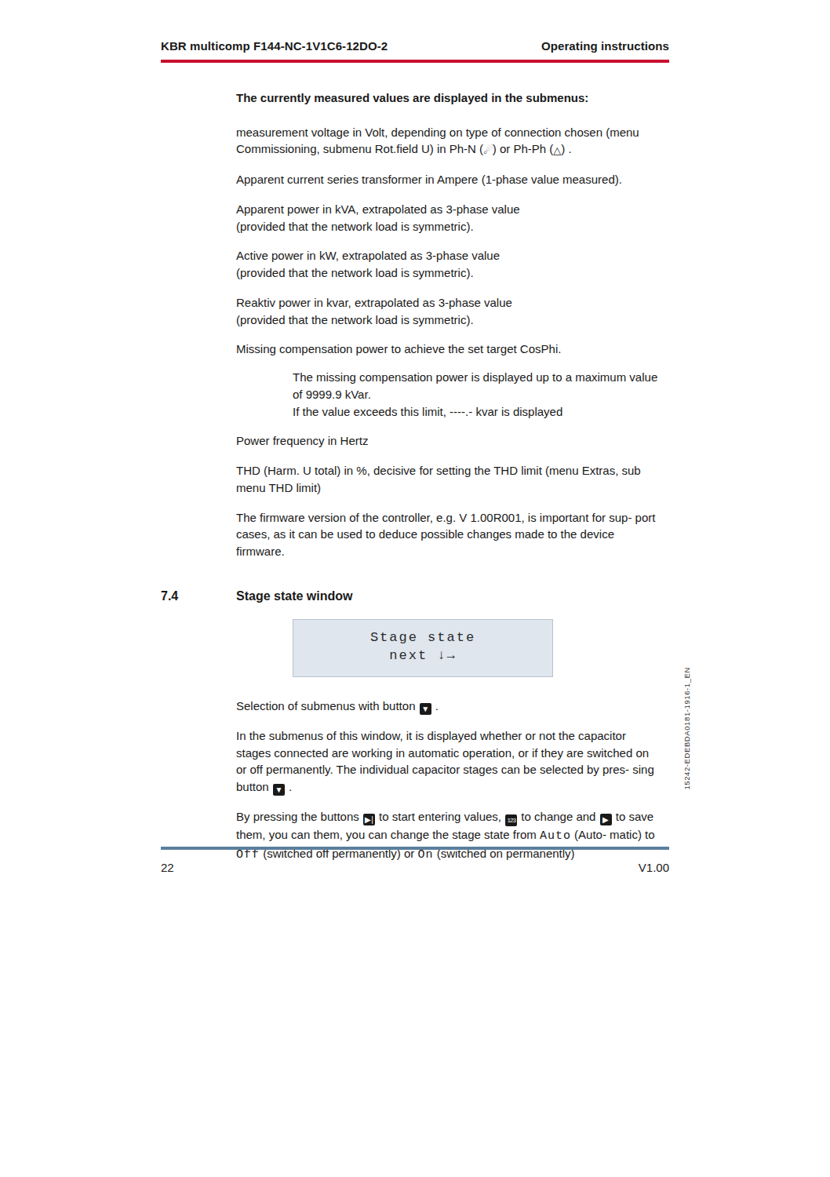KBR multicomp F144-NC-1V1C6-12DO-2
Operating instructions
The currently measured values are displayed in the submenus:
measurement voltage in Volt, depending on type of connection chosen (menu Commissioning, submenu Rot.field U) in Ph-N (☄) or Ph-Ph (△) .
Apparent current series transformer in Ampere (1-phase value measured).
Apparent power in kVA, extrapolated as 3-phase value
(provided that the network load is symmetric).
Active power in kW, extrapolated as 3-phase value
(provided that the network load is symmetric).
Reaktiv power in kvar, extrapolated as 3-phase value
(provided that the network load is symmetric).
Missing compensation power to achieve the set target CosPhi.
The missing compensation power is displayed up to a maximum value of 9999.9 kVar.
If the value exceeds this limit, ----.- kvar is displayed
Power frequency in Hertz
THD (Harm. U total) in %, decisive for setting the THD limit (menu Extras, sub menu THD limit)
The firmware version of the controller, e.g. V 1.00R001, is important for sup- port cases, as it can be used to deduce possible changes made to the device firmware.
7.4
Stage state window
Stage state
next ↓→
Selection of submenus with button ▼ .
In the submenus of this window, it is displayed whether or not the capacitor stages connected are working in automatic operation, or if they are switched on or off permanently. The individual capacitor stages can be selected by pres- sing button ▼ .
By pressing the buttons ▶| to start entering values, 123 to change and ▶ to save them, you can them, you can change the stage state from Auto (Auto- matic) to Off (switched off permanently) or On (switched on permanently)
15242-EDEBDA0181-1916-1_EN
22
V1.00